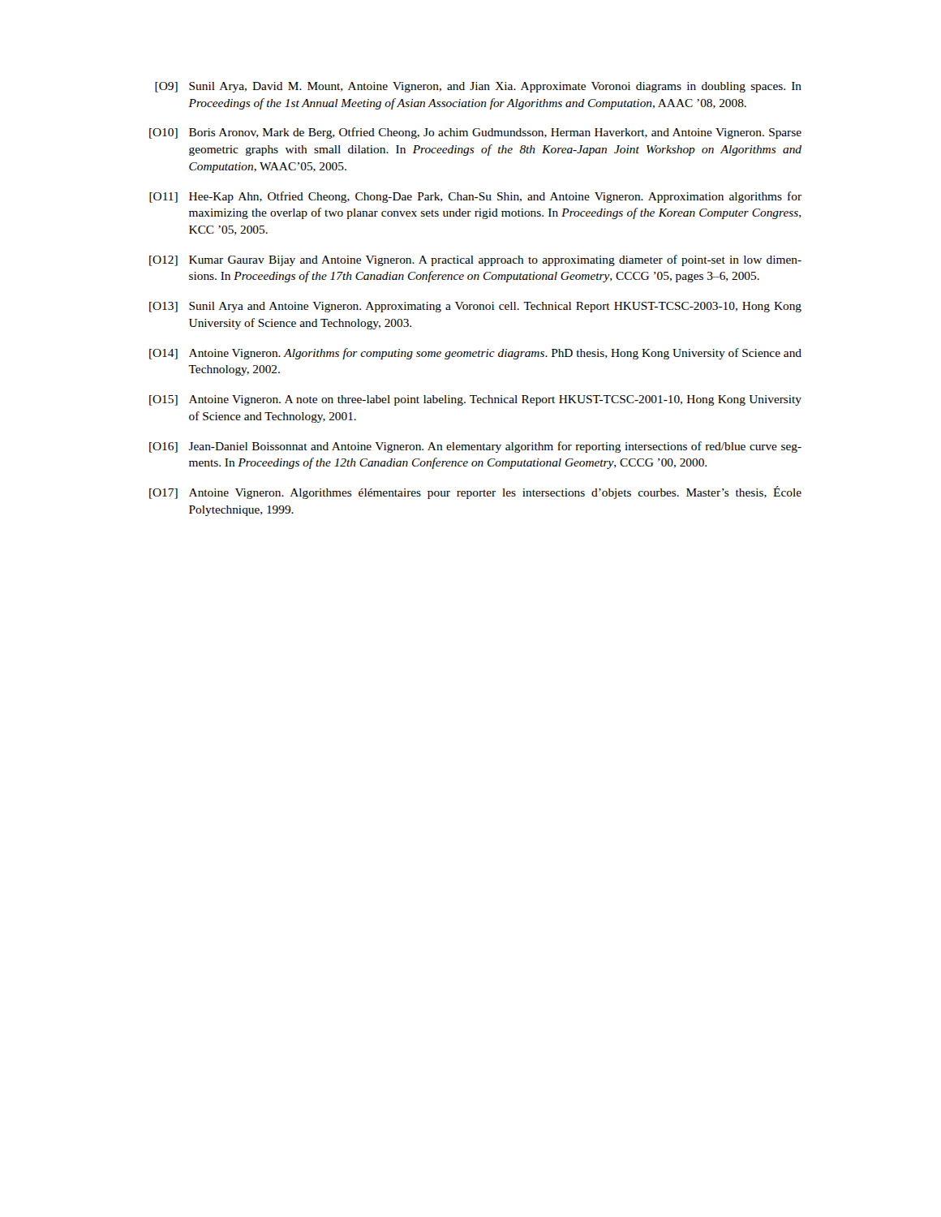[O9] Sunil Arya, David M. Mount, Antoine Vigneron, and Jian Xia. Approximate Voronoi diagrams in doubling spaces. In Proceedings of the 1st Annual Meeting of Asian Association for Algorithms and Computation, AAAC ’08, 2008.
[O10] Boris Aronov, Mark de Berg, Otfried Cheong, Jo achim Gudmundsson, Herman Haverkort, and Antoine Vigneron. Sparse geometric graphs with small dilation. In Proceedings of the 8th Korea-Japan Joint Workshop on Algorithms and Computation, WAAC’05, 2005.
[O11] Hee-Kap Ahn, Otfried Cheong, Chong-Dae Park, Chan-Su Shin, and Antoine Vigneron. Approximation algorithms for maximizing the overlap of two planar convex sets under rigid motions. In Proceedings of the Korean Computer Congress, KCC ’05, 2005.
[O12] Kumar Gaurav Bijay and Antoine Vigneron. A practical approach to approximating diameter of point-set in low dimensions. In Proceedings of the 17th Canadian Conference on Computational Geometry, CCCG ’05, pages 3–6, 2005.
[O13] Sunil Arya and Antoine Vigneron. Approximating a Voronoi cell. Technical Report HKUST-TCSC-2003-10, Hong Kong University of Science and Technology, 2003.
[O14] Antoine Vigneron. Algorithms for computing some geometric diagrams. PhD thesis, Hong Kong University of Science and Technology, 2002.
[O15] Antoine Vigneron. A note on three-label point labeling. Technical Report HKUST-TCSC-2001-10, Hong Kong University of Science and Technology, 2001.
[O16] Jean-Daniel Boissonnat and Antoine Vigneron. An elementary algorithm for reporting intersections of red/blue curve segments. In Proceedings of the 12th Canadian Conference on Computational Geometry, CCCG ’00, 2000.
[O17] Antoine Vigneron. Algorithmes élémentaires pour reporter les intersections d’objets courbes. Master’s thesis, École Polytechnique, 1999.